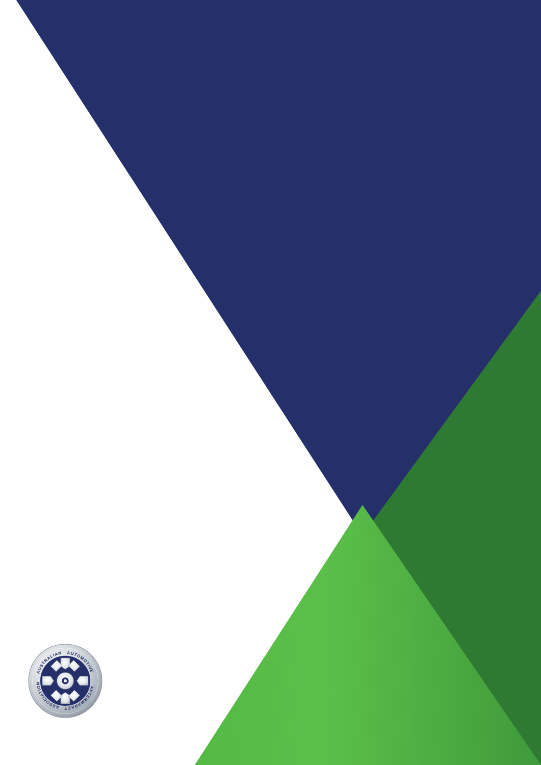Australian Automotive Aftermarket Association
AUSTRALIAN AUTOMOTIVE AFTERMARKET ASSOCIATION